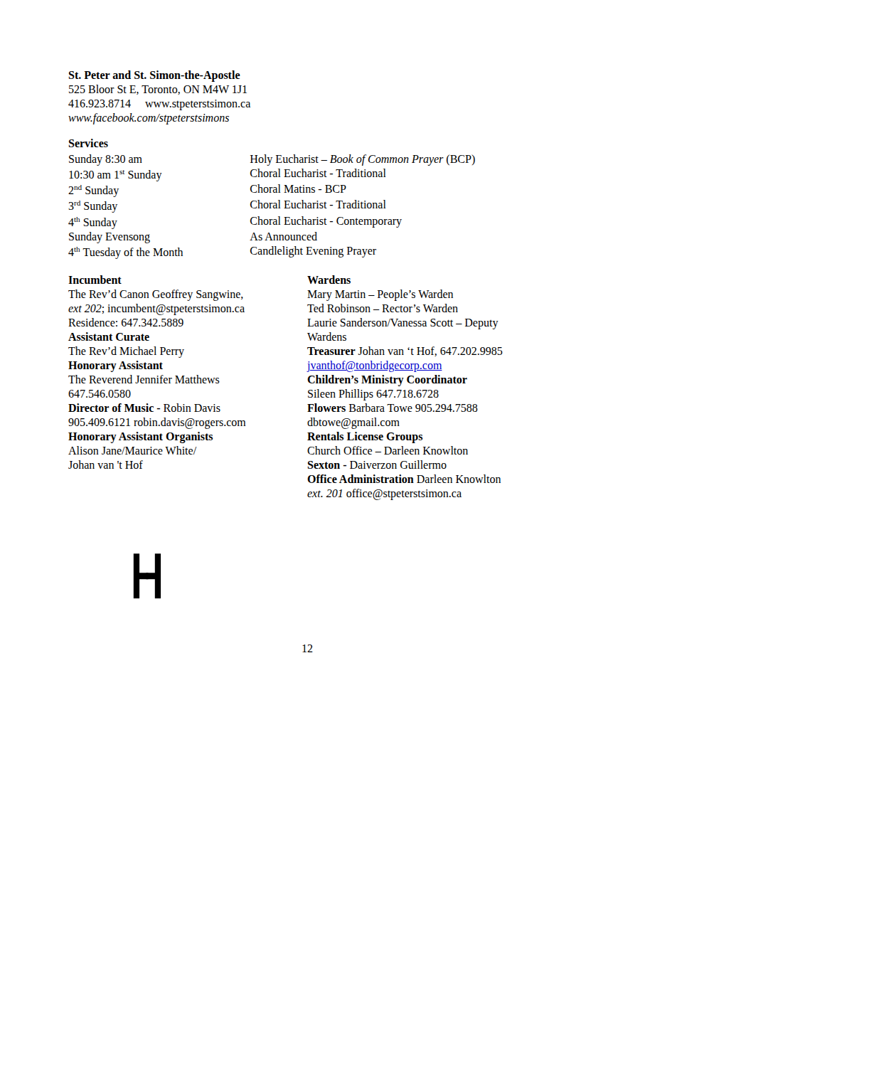St. Peter and St. Simon-the-Apostle
525 Bloor St E, Toronto, ON M4W 1J1
416.923.8714 www.stpeterstsimon.ca
www.facebook.com/stpeterstsimons
Services
| Sunday 8:30 am | Holy Eucharist – Book of Common Prayer (BCP) |
| 10:30 am 1 st Sunday | Choral Eucharist - Traditional |
| 2 nd Sunday | Choral Matins - BCP |
| 3 rd Sunday | Choral Eucharist - Traditional |
| 4 th Sunday | Choral Eucharist - Contemporary |
| Sunday Evensong | As Announced |
| 4 th Tuesday of the Month | Candlelight Evening Prayer |
| Incumbent The Rev’d Canon Geoffrey Sangwine, ext 202 ; incumbent@stpeterstsimon.ca Residence: 647.342.5889 Assistant Curate The Rev’d Michael Perry Honorary Assistant The Reverend Jennifer Matthews 647.546.0580 Director of Music - Robin Davis 905.409.6121 robin.davis@rogers.com Honorary Assistant Organists Alison Jane/Maurice White/ Johan van 't Hof | Wardens Mary Martin – People’s Warden Ted Robinson – Rector’s Warden Laurie Sanderson/Vanessa Scott – Deputy Wardens Treasurer Johan van ‘t Hof, 647.202.9985 jvanthof@tonbridgecorp.com Children’s Ministry Coordinator Sileen Phillips 647.718.6728 Flowers Barbara Towe 905.294.7588 dbtowe@gmail.com Rentals License Groups Church Office – Darleen Knowlton Sexton - Daiverzon Guillermo Office Administration Darleen Knowlton ext. 201 office@stpeterstsimon.ca |
┣┫
12